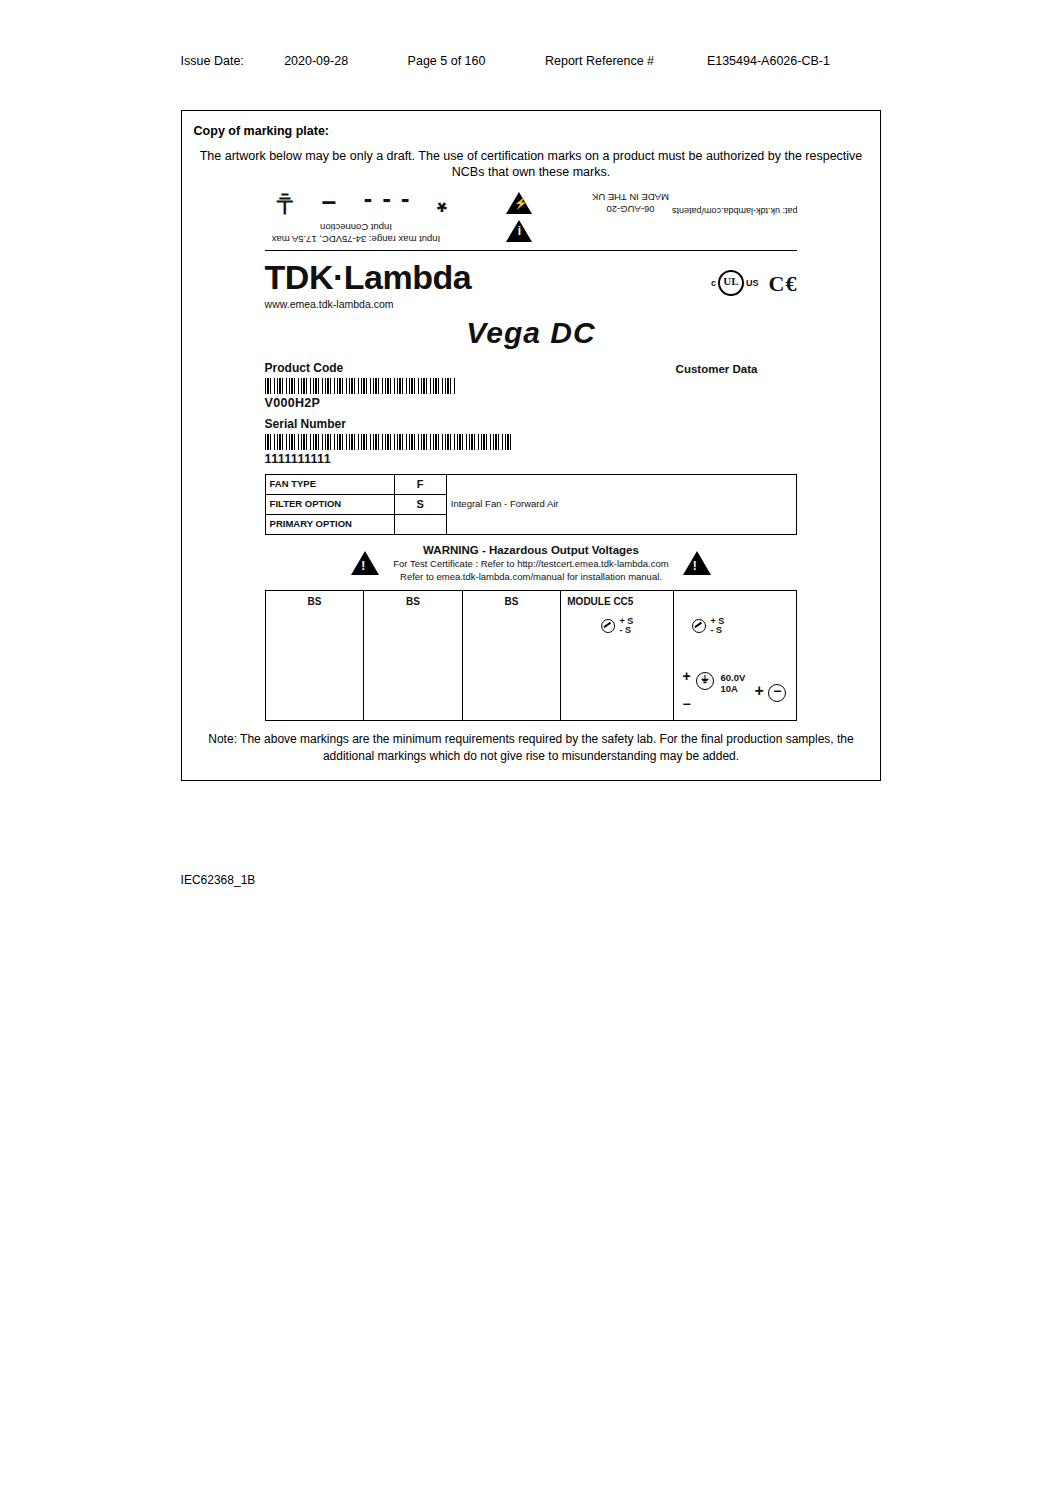Issue Date: 2020-09-28 Page 5 of 160 Report Reference # E135494-A6026-CB-1
Copy of marking plate:
The artwork below may be only a draft. The use of certification marks on a product must be authorized by the respective NCBs that own these marks.
* --- − ⏚
Input max range: 34-75VDC, 17.5A max
Input Connection
⚡
i
06-AUG-20
MADE IN THE UK
pat: uk.tdk-lambda.com/patents
TDK·Lambda
www.emea.tdk-lambda.com
c UL US C€
Vega DC
Product Code
V000H2P
Serial Number
1111111111
Customer Data
| FAN TYPE | F | Integral Fan - Forward Air |
| FILTER OPTION | S |
| PRIMARY OPTION | |
!
WARNING - Hazardous Output Voltages
For Test Certificate : Refer to http://testcert.emea.tdk-lambda.com
Refer to emea.tdk-lambda.com/manual for installation manual.
!
BS
BS
BS
MODULE CC5
+ S
- S
+ S
- S
⏚
60.0V
10A
+
−
+ −
Note: The above markings are the minimum requirements required by the safety lab. For the final production samples, the additional markings which do not give rise to misunderstanding may be added.
IEC62368_1B